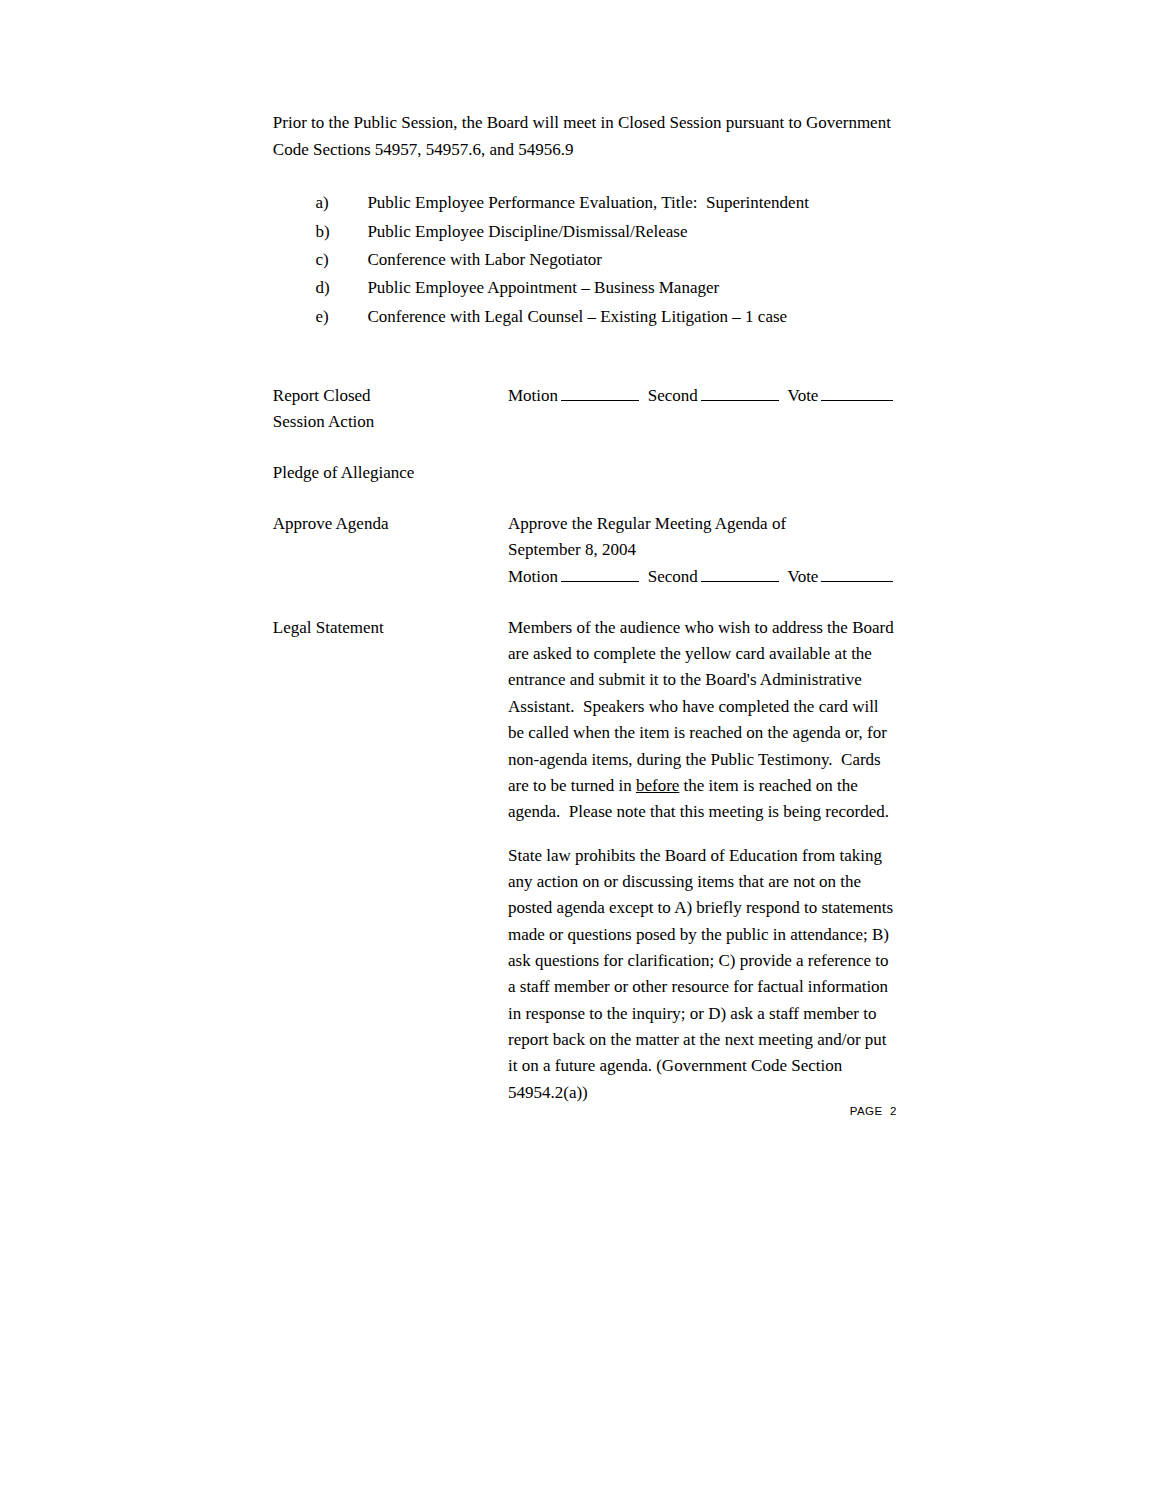Prior to the Public Session, the Board will meet in Closed Session pursuant to Government Code Sections 54957, 54957.6, and 54956.9
a) Public Employee Performance Evaluation, Title: Superintendent
b) Public Employee Discipline/Dismissal/Release
c) Conference with Labor Negotiator
d) Public Employee Appointment – Business Manager
e) Conference with Legal Counsel – Existing Litigation – 1 case
| Report Closed Session Action | Motion Second Vote |
| Pledge of Allegiance | |
| Approve Agenda | Approve the Regular Meeting Agenda of September 8, 2004 Motion Second Vote |
| Legal Statement | Members of the audience who wish to address the Board are asked to complete the yellow card available at the entrance and submit it to the Board's Administrative Assistant. Speakers who have completed the card will be called when the item is reached on the agenda or, for non-agenda items, during the Public Testimony. Cards are to be turned in before the item is reached on the agenda. Please note that this meeting is being recorded. State law prohibits the Board of Education from taking any action on or discussing items that are not on the posted agenda except to A) briefly respond to statements made or questions posed by the public in attendance; B) ask questions for clarification; C) provide a reference to a staff member or other resource for factual information in response to the inquiry; or D) ask a staff member to report back on the matter at the next meeting and/or put it on a future agenda. (Government Code Section 54954.2(a)) |
PAGE 2